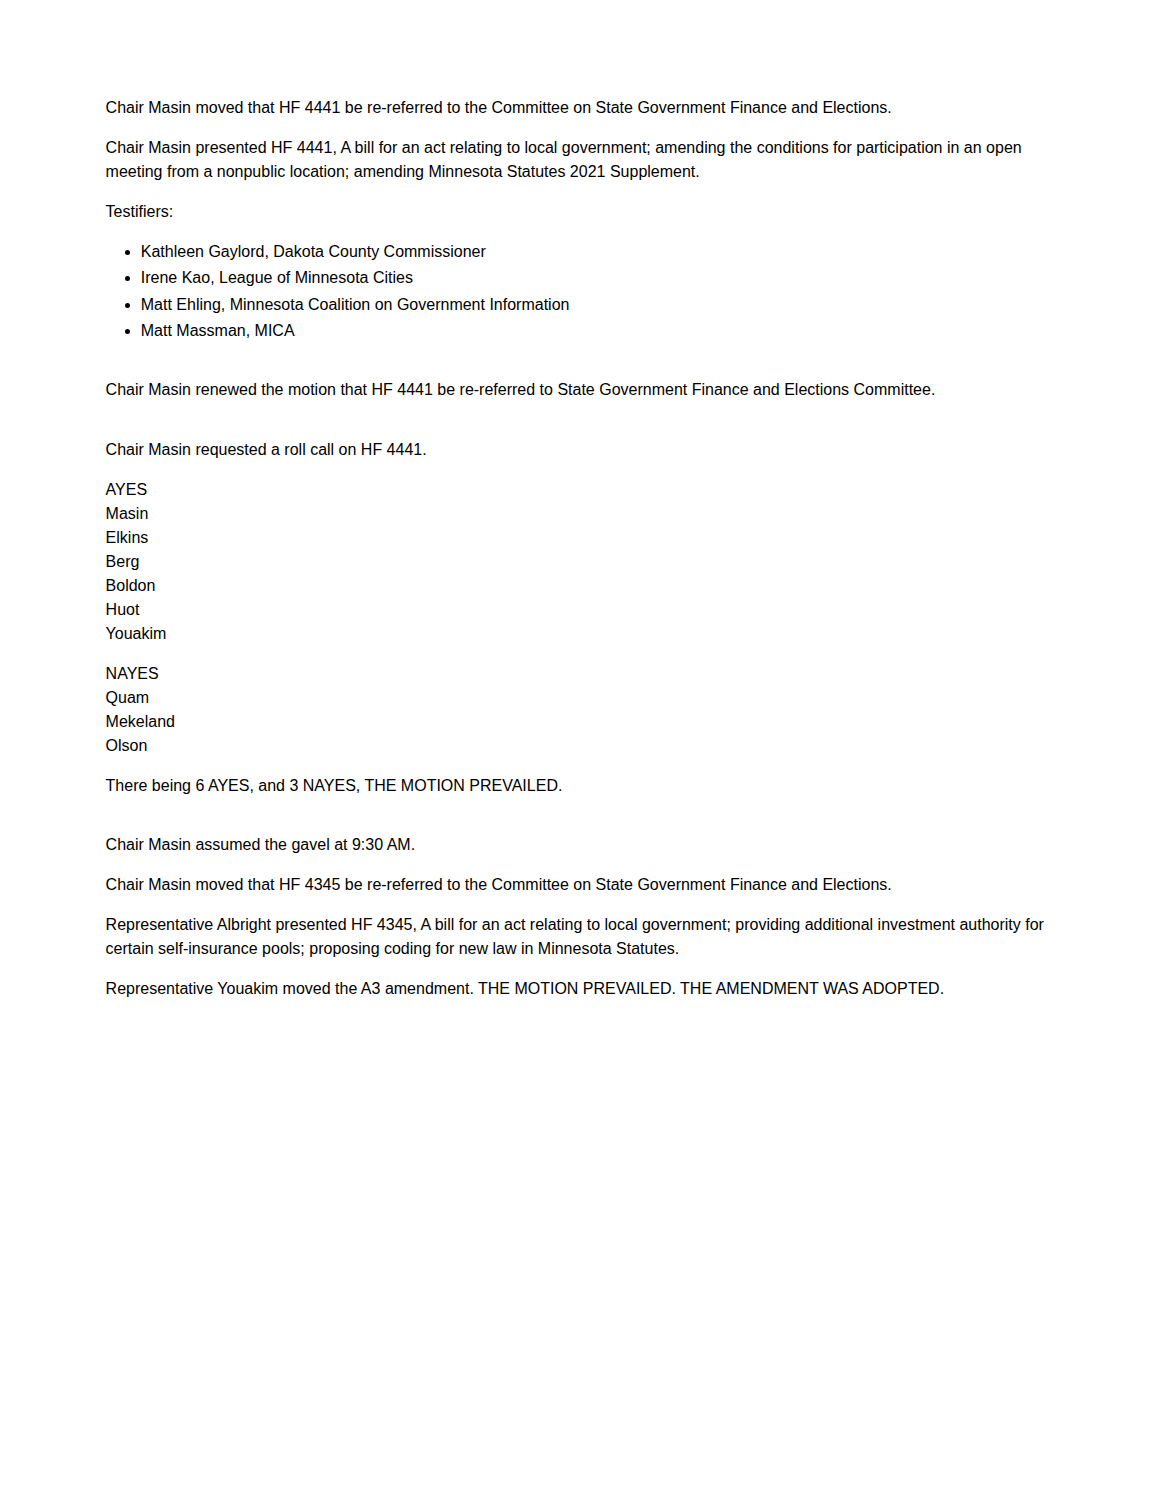Chair Masin moved that HF 4441 be re-referred to the Committee on State Government Finance and Elections.
Chair Masin presented HF 4441, A bill for an act relating to local government; amending the conditions for participation in an open meeting from a nonpublic location; amending Minnesota Statutes 2021 Supplement.
Testifiers:
Kathleen Gaylord, Dakota County Commissioner
Irene Kao, League of Minnesota Cities
Matt Ehling, Minnesota Coalition on Government Information
Matt Massman, MICA
Chair Masin renewed the motion that HF 4441 be re-referred to State Government Finance and Elections Committee.
Chair Masin requested a roll call on HF 4441.
AYES
Masin
Elkins
Berg
Boldon
Huot
Youakim
NAYES
Quam
Mekeland
Olson
There being 6 AYES, and 3 NAYES, THE MOTION PREVAILED.
Chair Masin assumed the gavel at 9:30 AM.
Chair Masin moved that HF 4345 be re-referred to the Committee on State Government Finance and Elections.
Representative Albright presented HF 4345, A bill for an act relating to local government; providing additional investment authority for certain self-insurance pools; proposing coding for new law in Minnesota Statutes.
Representative Youakim moved the A3 amendment. THE MOTION PREVAILED. THE AMENDMENT WAS ADOPTED.